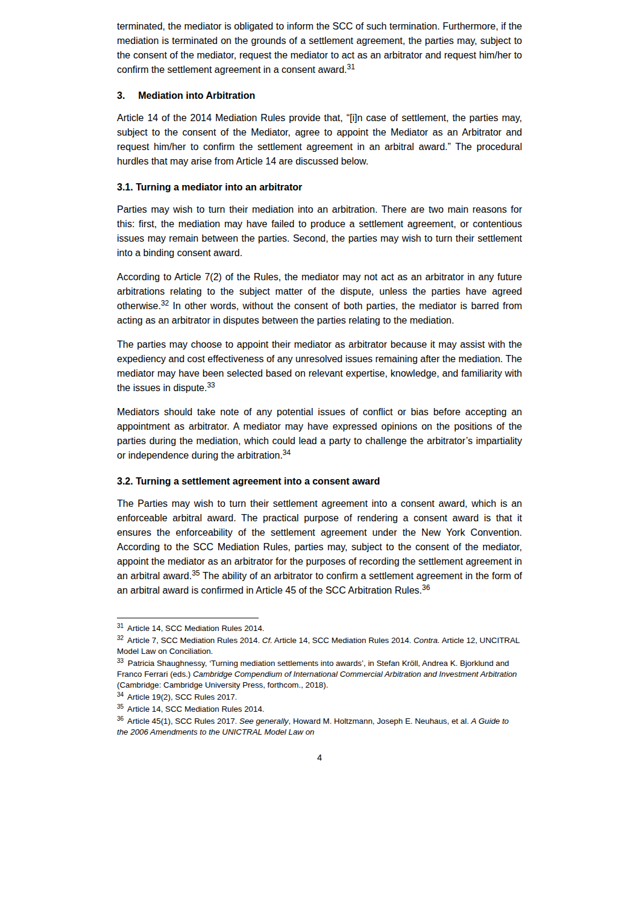terminated, the mediator is obligated to inform the SCC of such termination. Furthermore, if the mediation is terminated on the grounds of a settlement agreement, the parties may, subject to the consent of the mediator, request the mediator to act as an arbitrator and request him/her to confirm the settlement agreement in a consent award.31
3. Mediation into Arbitration
Article 14 of the 2014 Mediation Rules provide that, “[i]n case of settlement, the parties may, subject to the consent of the Mediator, agree to appoint the Mediator as an Arbitrator and request him/her to confirm the settlement agreement in an arbitral award.” The procedural hurdles that may arise from Article 14 are discussed below.
3.1. Turning a mediator into an arbitrator
Parties may wish to turn their mediation into an arbitration. There are two main reasons for this: first, the mediation may have failed to produce a settlement agreement, or contentious issues may remain between the parties. Second, the parties may wish to turn their settlement into a binding consent award.
According to Article 7(2) of the Rules, the mediator may not act as an arbitrator in any future arbitrations relating to the subject matter of the dispute, unless the parties have agreed otherwise.32 In other words, without the consent of both parties, the mediator is barred from acting as an arbitrator in disputes between the parties relating to the mediation.
The parties may choose to appoint their mediator as arbitrator because it may assist with the expediency and cost effectiveness of any unresolved issues remaining after the mediation. The mediator may have been selected based on relevant expertise, knowledge, and familiarity with the issues in dispute.33
Mediators should take note of any potential issues of conflict or bias before accepting an appointment as arbitrator. A mediator may have expressed opinions on the positions of the parties during the mediation, which could lead a party to challenge the arbitrator’s impartiality or independence during the arbitration.34
3.2. Turning a settlement agreement into a consent award
The Parties may wish to turn their settlement agreement into a consent award, which is an enforceable arbitral award. The practical purpose of rendering a consent award is that it ensures the enforceability of the settlement agreement under the New York Convention. According to the SCC Mediation Rules, parties may, subject to the consent of the mediator, appoint the mediator as an arbitrator for the purposes of recording the settlement agreement in an arbitral award.35 The ability of an arbitrator to confirm a settlement agreement in the form of an arbitral award is confirmed in Article 45 of the SCC Arbitration Rules.36
31 Article 14, SCC Mediation Rules 2014.
32 Article 7, SCC Mediation Rules 2014. Cf. Article 14, SCC Mediation Rules 2014. Contra. Article 12, UNCITRAL Model Law on Conciliation.
33 Patricia Shaughnessy, ‘Turning mediation settlements into awards’, in Stefan Kröll, Andrea K. Bjorklund and Franco Ferrari (eds.) Cambridge Compendium of International Commercial Arbitration and Investment Arbitration (Cambridge: Cambridge University Press, forthcom., 2018).
34 Article 19(2), SCC Rules 2017.
35 Article 14, SCC Mediation Rules 2014.
36 Article 45(1), SCC Rules 2017. See generally, Howard M. Holtzmann, Joseph E. Neuhaus, et al. A Guide to the 2006 Amendments to the UNICTRAL Model Law on
4